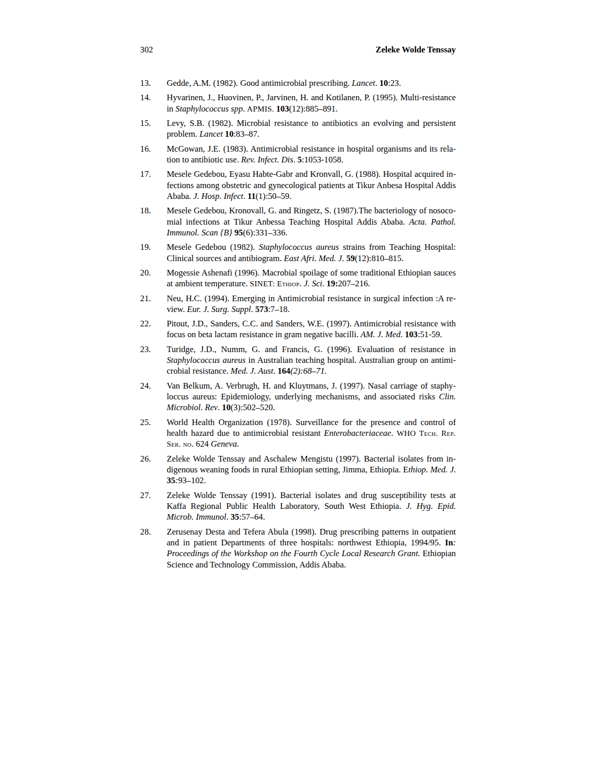302 Zeleke Wolde Tenssay
13. Gedde, A.M. (1982). Good antimicrobial prescribing. Lancet. 10:23.
14. Hyvarinen, J., Huovinen, P., Jarvinen, H. and Kotilanen, P. (1995). Multi-resistance in Staphylococcus spp. APMIS. 103(12):885–891.
15. Levy, S.B. (1982). Microbial resistance to antibiotics an evolving and persistent problem. Lancet 10:83–87.
16. McGowan, J.E. (1983). Antimicrobial resistance in hospital organisms and its relation to antibiotic use. Rev. Infect. Dis. 5:1053-1058.
17. Mesele Gedebou, Eyasu Habte-Gabr and Kronvall, G. (1988). Hospital acquired infections among obstetric and gynecological patients at Tikur Anbesa Hospital Addis Ababa. J. Hosp. Infect. 11(1):50–59.
18. Mesele Gedebou, Kronovall, G. and Ringetz, S. (1987).The bacteriology of nosocomial infections at Tikur Anbessa Teaching Hospital Addis Ababa. Acta. Pathol. Immunol. Scan {B} 95(6):331–336.
19. Mesele Gedebou (1982). Staphylococcus aureus strains from Teaching Hospital: Clinical sources and antibiogram. East Afri. Med. J. 59(12):810–815.
20. Mogessie Ashenafi (1996). Macrobial spoilage of some traditional Ethiopian sauces at ambient temperature. SINET: Ethiop. J. Sci. 19: 207–216.
21. Neu, H.C. (1994). Emerging in Antimicrobial resistance in surgical infection :A review. Eur. J. Surg. Suppl. 573:7–18.
22. Pitout, J.D., Sanders, C.C. and Sanders, W.E. (1997). Antimicrobial resistance with focus on beta lactam resistance in gram negative bacilli. AM. J. Med. 103:51-59.
23. Turidge, J.D., Numm, G. and Francis, G. (1996). Evaluation of resistance in Staphylococcus aureus in Australian teaching hospital. Australian group on antimicrobial resistance. Med. J. Aust. 164(2):68–71.
24. Van Belkum, A. Verbrugh, H. and Kluytmans, J. (1997). Nasal carriage of staphyloccus aureus: Epidemiology, underlying mechanisms, and associated risks Clin. Microbiol. Rev. 10(3):502–520.
25. World Health Organization (1978). Surveillance for the presence and control of health hazard due to antimicrobial resistant Enterobacteriaceae. WHO Tech. Rep. Ser. no. 624 Geneva.
26. Zeleke Wolde Tenssay and Aschalew Mengistu (1997). Bacterial isolates from indigenous weaning foods in rural Ethiopian setting, Jimma, Ethiopia. Ethiop. Med. J. 35: 93–102.
27. Zeleke Wolde Tenssay (1991). Bacterial isolates and drug susceptibility tests at Kaffa Regional Public Health Laboratory, South West Ethiopia. J. Hyg. Epid. Microb. Immunol. 35:57–64.
28. Zerusenay Desta and Tefera Abula (1998). Drug prescribing patterns in outpatient and in patient Departments of three hospitals: northwest Ethiopia, 1994/95. In: Proceedings of the Workshop on the Fourth Cycle Local Research Grant. Ethiopian Science and Technology Commission, Addis Ababa.